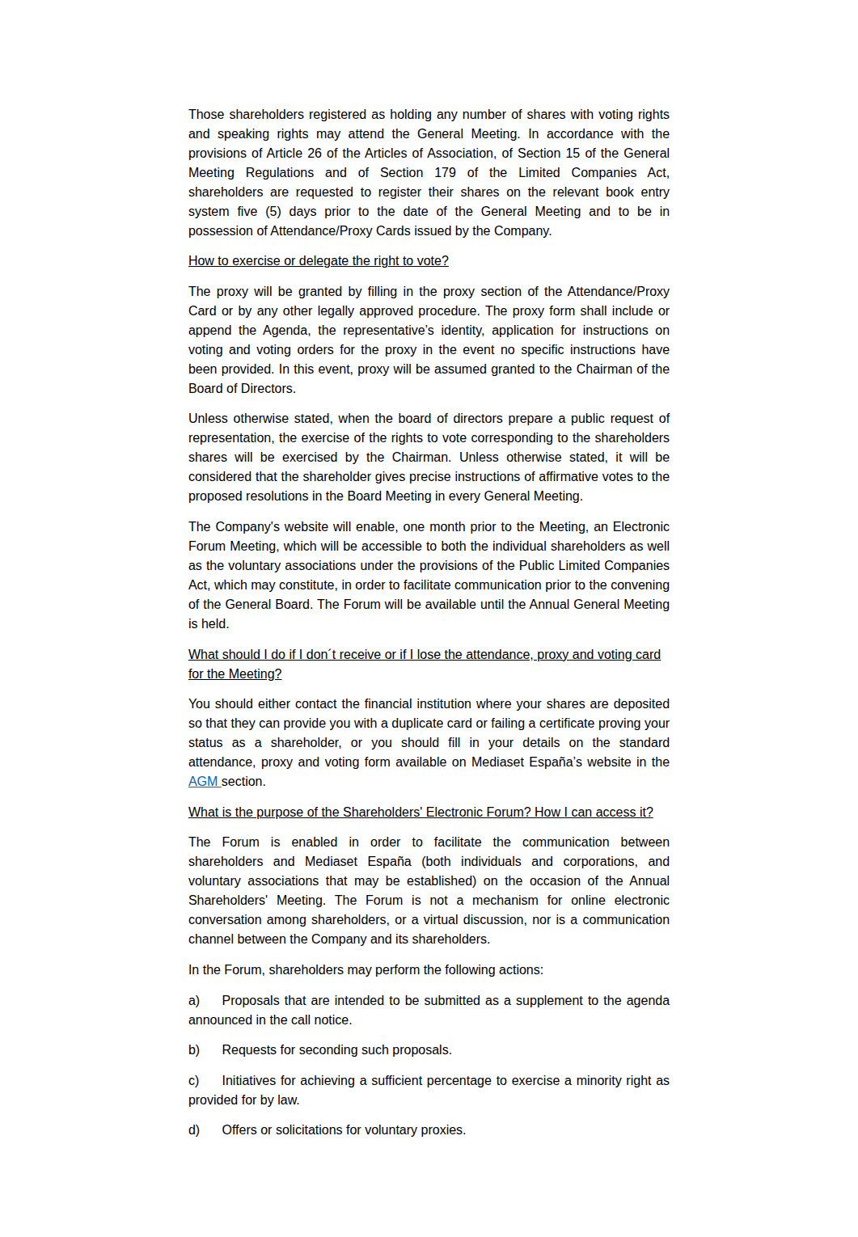Those shareholders registered as holding any number of shares with voting rights and speaking rights may attend the General Meeting. In accordance with the provisions of Article 26 of the Articles of Association, of Section 15 of the General Meeting Regulations and of Section 179 of the Limited Companies Act, shareholders are requested to register their shares on the relevant book entry system five (5) days prior to the date of the General Meeting and to be in possession of Attendance/Proxy Cards issued by the Company.
How to exercise or delegate the right to vote?
The proxy will be granted by filling in the proxy section of the Attendance/Proxy Card or by any other legally approved procedure. The proxy form shall include or append the Agenda, the representative’s identity, application for instructions on voting and voting orders for the proxy in the event no specific instructions have been provided. In this event, proxy will be assumed granted to the Chairman of the Board of Directors.
Unless otherwise stated, when the board of directors prepare a public request of representation, the exercise of the rights to vote corresponding to the shareholders shares will be exercised by the Chairman. Unless otherwise stated, it will be considered that the shareholder gives precise instructions of affirmative votes to the proposed resolutions in the Board Meeting in every General Meeting.
The Company's website will enable, one month prior to the Meeting, an Electronic Forum Meeting, which will be accessible to both the individual shareholders as well as the voluntary associations under the provisions of the Public Limited Companies Act, which may constitute, in order to facilitate communication prior to the convening of the General Board. The Forum will be available until the Annual General Meeting is held.
What should I do if I don´t receive or if I lose the attendance, proxy and voting card for the Meeting?
You should either contact the financial institution where your shares are deposited so that they can provide you with a duplicate card or failing a certificate proving your status as a shareholder, or you should fill in your details on the standard attendance, proxy and voting form available on Mediaset España’s website in the AGM section.
What is the purpose of the Shareholders' Electronic Forum? How I can access it?
The Forum is enabled in order to facilitate the communication between shareholders and Mediaset España (both individuals and corporations, and voluntary associations that may be established) on the occasion of the Annual Shareholders' Meeting. The Forum is not a mechanism for online electronic conversation among shareholders, or a virtual discussion, nor is a communication channel between the Company and its shareholders.
In the Forum, shareholders may perform the following actions:
a) Proposals that are intended to be submitted as a supplement to the agenda announced in the call notice.
b) Requests for seconding such proposals.
c) Initiatives for achieving a sufficient percentage to exercise a minority right as provided for by law.
d) Offers or solicitations for voluntary proxies.